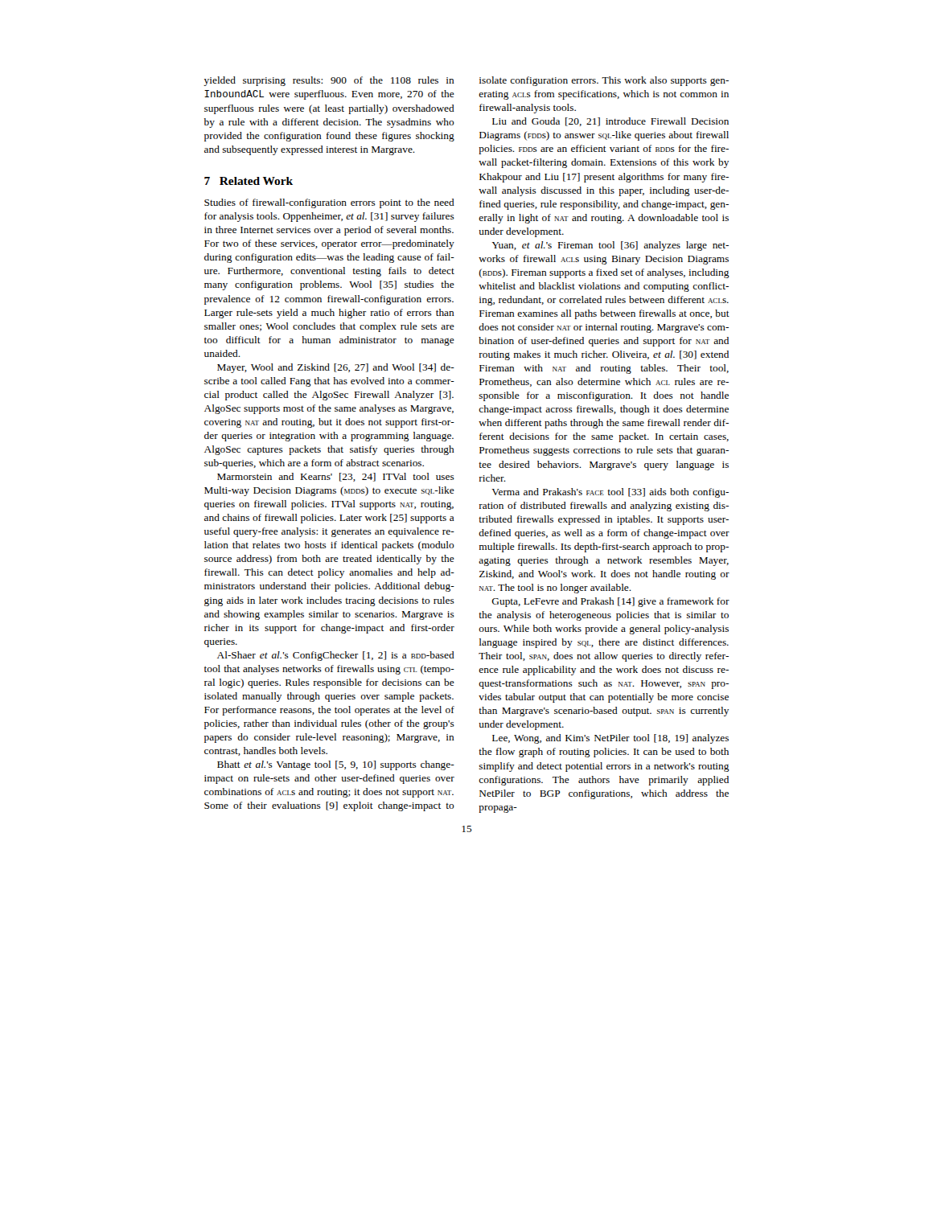yielded surprising results: 900 of the 1108 rules in InboundACL were superfluous. Even more, 270 of the superfluous rules were (at least partially) overshadowed by a rule with a different decision. The sysadmins who provided the configuration found these figures shocking and subsequently expressed interest in Margrave.
7 Related Work
Studies of firewall-configuration errors point to the need for analysis tools. Oppenheimer, et al. [31] survey failures in three Internet services over a period of several months. For two of these services, operator error—predominately during configuration edits—was the leading cause of failure. Furthermore, conventional testing fails to detect many configuration problems. Wool [35] studies the prevalence of 12 common firewall-configuration errors. Larger rule-sets yield a much higher ratio of errors than smaller ones; Wool concludes that complex rule sets are too difficult for a human administrator to manage unaided.
Mayer, Wool and Ziskind [26, 27] and Wool [34] describe a tool called Fang that has evolved into a commercial product called the AlgoSec Firewall Analyzer [3]. AlgoSec supports most of the same analyses as Margrave, covering nat and routing, but it does not support first-order queries or integration with a programming language. AlgoSec captures packets that satisfy queries through sub-queries, which are a form of abstract scenarios.
Marmorstein and Kearns' [23, 24] ITVal tool uses Multi-way Decision Diagrams (mdds) to execute sql-like queries on firewall policies. ITVal supports nat, routing, and chains of firewall policies. Later work [25] supports a useful query-free analysis: it generates an equivalence relation that relates two hosts if identical packets (modulo source address) from both are treated identically by the firewall. This can detect policy anomalies and help administrators understand their policies. Additional debugging aids in later work includes tracing decisions to rules and showing examples similar to scenarios. Margrave is richer in its support for change-impact and first-order queries.
Al-Shaer et al.'s ConfigChecker [1, 2] is a bdd-based tool that analyses networks of firewalls using ctl (temporal logic) queries. Rules responsible for decisions can be isolated manually through queries over sample packets. For performance reasons, the tool operates at the level of policies, rather than individual rules (other of the group's papers do consider rule-level reasoning); Margrave, in contrast, handles both levels.
Bhatt et al.'s Vantage tool [5, 9, 10] supports change-impact on rule-sets and other user-defined queries over combinations of acls and routing; it does not support nat. Some of their evaluations [9] exploit change-impact to isolate configuration errors. This work also supports generating acls from specifications, which is not common in firewall-analysis tools.
Liu and Gouda [20, 21] introduce Firewall Decision Diagrams (fdds) to answer sql-like queries about firewall policies. fdds are an efficient variant of bdds for the firewall packet-filtering domain. Extensions of this work by Khakpour and Liu [17] present algorithms for many firewall analysis discussed in this paper, including user-defined queries, rule responsibility, and change-impact, generally in light of nat and routing. A downloadable tool is under development.
Yuan, et al.'s Fireman tool [36] analyzes large networks of firewall acls using Binary Decision Diagrams (bdds). Fireman supports a fixed set of analyses, including whitelist and blacklist violations and computing conflicting, redundant, or correlated rules between different acls. Fireman examines all paths between firewalls at once, but does not consider nat or internal routing. Margrave's combination of user-defined queries and support for nat and routing makes it much richer. Oliveira, et al. [30] extend Fireman with nat and routing tables. Their tool, Prometheus, can also determine which acl rules are responsible for a misconfiguration. It does not handle change-impact across firewalls, though it does determine when different paths through the same firewall render different decisions for the same packet. In certain cases, Prometheus suggests corrections to rule sets that guarantee desired behaviors. Margrave's query language is richer.
Verma and Prakash's face tool [33] aids both configuration of distributed firewalls and analyzing existing distributed firewalls expressed in iptables. It supports user-defined queries, as well as a form of change-impact over multiple firewalls. Its depth-first-search approach to propagating queries through a network resembles Mayer, Ziskind, and Wool's work. It does not handle routing or nat. The tool is no longer available.
Gupta, LeFevre and Prakash [14] give a framework for the analysis of heterogeneous policies that is similar to ours. While both works provide a general policy-analysis language inspired by sql, there are distinct differences. Their tool, span, does not allow queries to directly reference rule applicability and the work does not discuss request-transformations such as nat. However, span provides tabular output that can potentially be more concise than Margrave's scenario-based output. span is currently under development.
Lee, Wong, and Kim's NetPiler tool [18, 19] analyzes the flow graph of routing policies. It can be used to both simplify and detect potential errors in a network's routing configurations. The authors have primarily applied NetPiler to BGP configurations, which address the propaga-
15